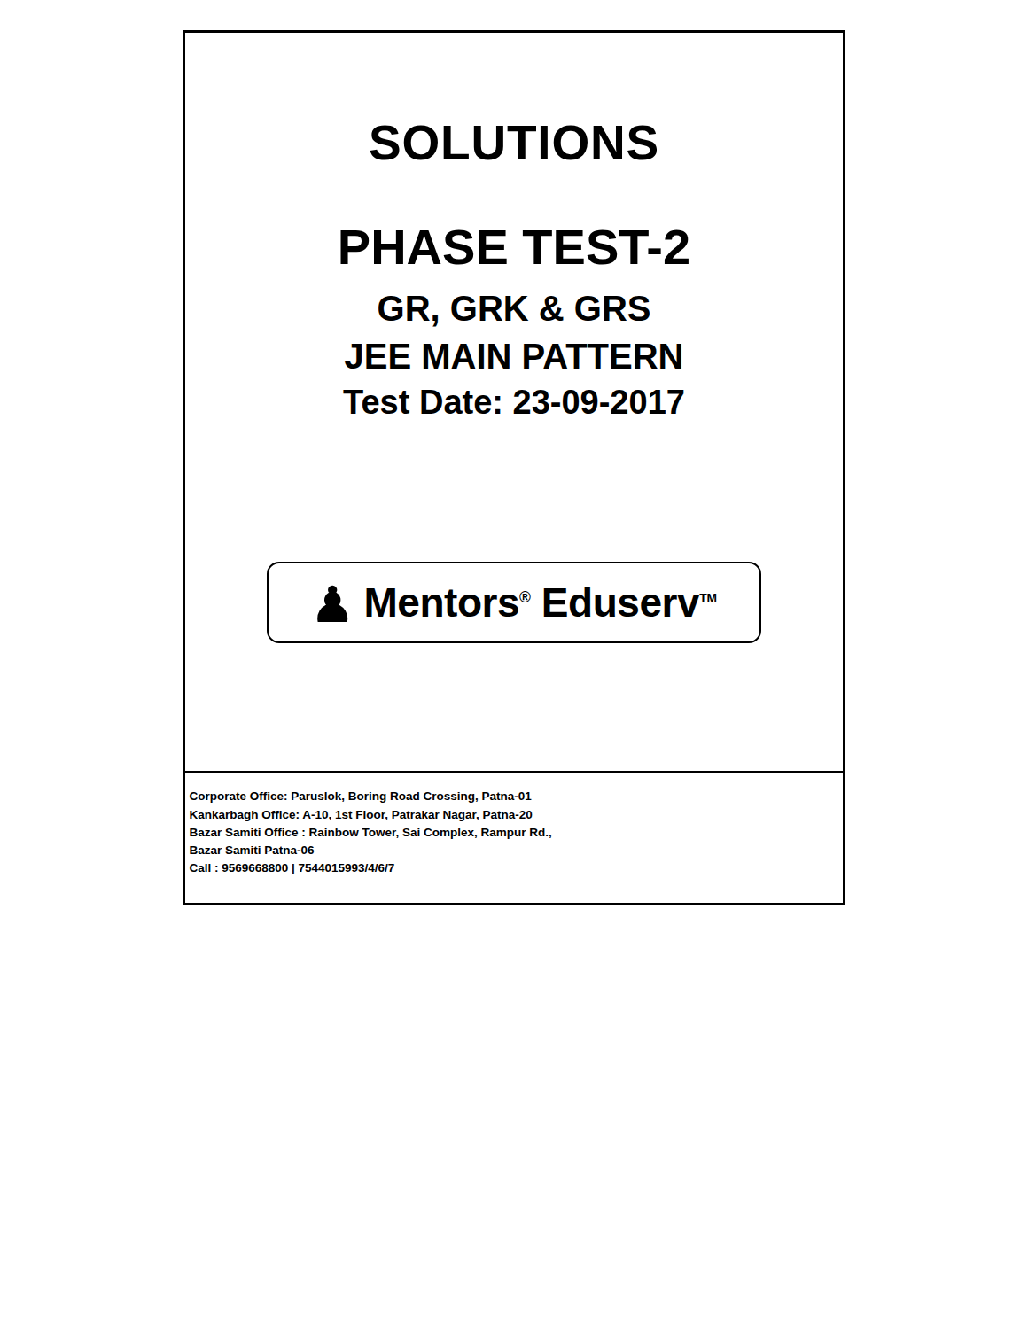Solutions
PHASE TEST-2
GR, GRK & GRS
JEE MAIN PATTERN
Test Date: 23-09-2017
♟ Mentors® EduservTM
Corporate Office: Paruslok, Boring Road Crossing, Patna-01
Kankarbagh Office: A-10, 1st Floor, Patrakar Nagar, Patna-20
Bazar Samiti Office : Rainbow Tower, Sai Complex, Rampur Rd.,
Bazar Samiti Patna-06
Call : 9569668800 | 7544015993/4/6/7